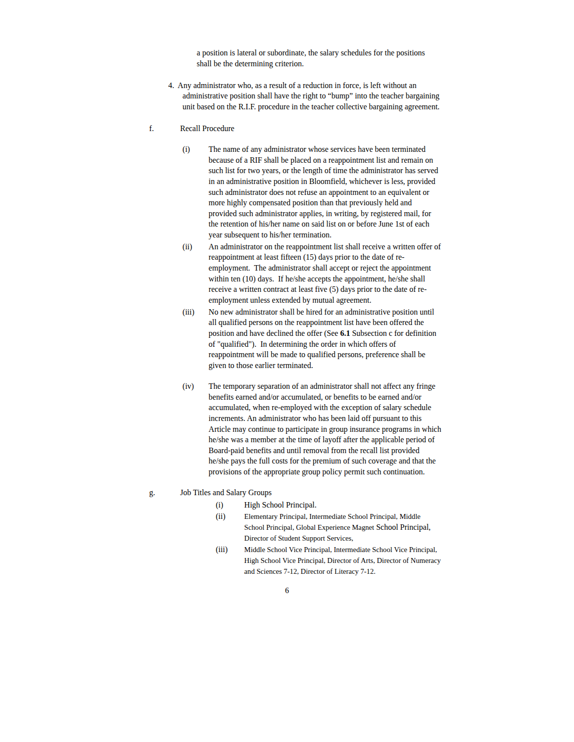a position is lateral or subordinate, the salary schedules for the positions shall be the determining criterion.
4. Any administrator who, as a result of a reduction in force, is left without an administrative position shall have the right to “bump” into the teacher bargaining unit based on the R.I.F. procedure in the teacher collective bargaining agreement.
f. Recall Procedure
(i) The name of any administrator whose services have been terminated because of a RIF shall be placed on a reappointment list and remain on such list for two years, or the length of time the administrator has served in an administrative position in Bloomfield, whichever is less, provided such administrator does not refuse an appointment to an equivalent or more highly compensated position than that previously held and provided such administrator applies, in writing, by registered mail, for the retention of his/her name on said list on or before June 1st of each year subsequent to his/her termination.
(ii) An administrator on the reappointment list shall receive a written offer of reappointment at least fifteen (15) days prior to the date of re-employment. The administrator shall accept or reject the appointment within ten (10) days. If he/she accepts the appointment, he/she shall receive a written contract at least five (5) days prior to the date of re-employment unless extended by mutual agreement.
(iii) No new administrator shall be hired for an administrative position until all qualified persons on the reappointment list have been offered the position and have declined the offer (See 6.1 Subsection c for definition of "qualified"). In determining the order in which offers of reappointment will be made to qualified persons, preference shall be given to those earlier terminated.
(iv) The temporary separation of an administrator shall not affect any fringe benefits earned and/or accumulated, or benefits to be earned and/or accumulated, when re-employed with the exception of salary schedule increments. An administrator who has been laid off pursuant to this Article may continue to participate in group insurance programs in which he/she was a member at the time of layoff after the applicable period of Board-paid benefits and until removal from the recall list provided he/she pays the full costs for the premium of such coverage and that the provisions of the appropriate group policy permit such continuation.
g. Job Titles and Salary Groups
(i) High School Principal.
(ii) Elementary Principal, Intermediate School Principal, Middle School Principal, Global Experience Magnet School Principal, Director of Student Support Services,
(iii) Middle School Vice Principal, Intermediate School Vice Principal, High School Vice Principal, Director of Arts, Director of Numeracy and Sciences 7-12, Director of Literacy 7-12.
6